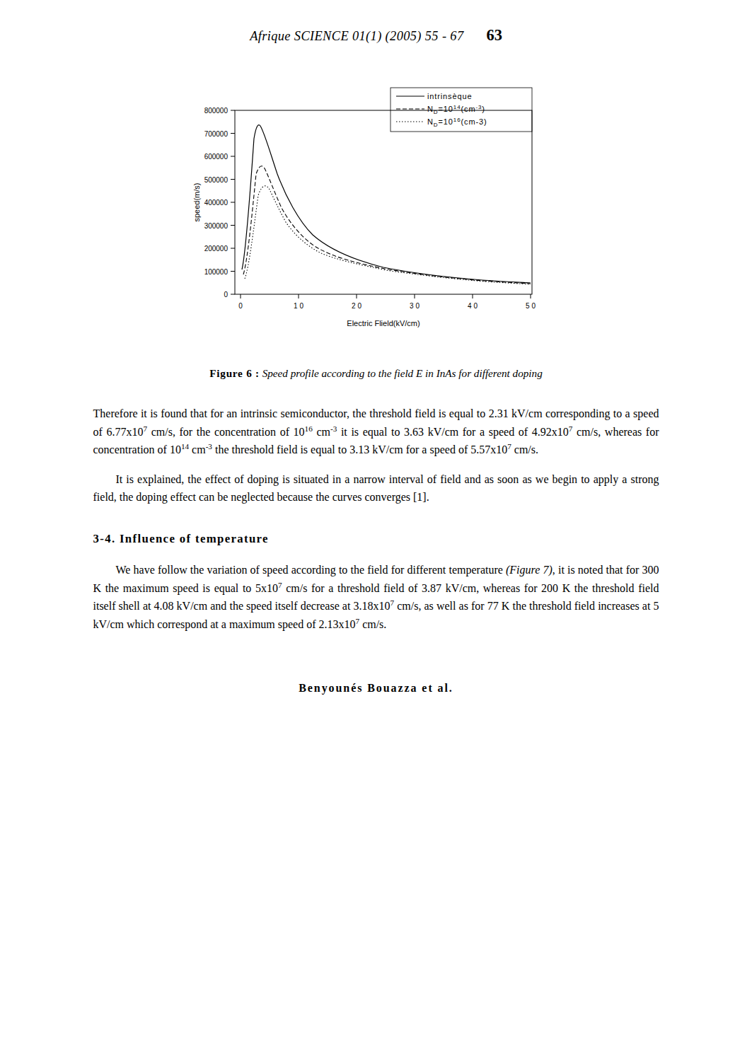Afrique SCIENCE 01(1) (2005) 55 - 67 63
0 100000 200000 300000 400000 500000 600000 700000 800000 0 1 0 2 0 3 0 4 0 5 0 Electric Flield(kV/cm) speed(m/s) intrinsèque ND=1014(cm-3) ND=1016(cm-3)
Figure 6 : Speed profile according to the field E in InAs for different doping
Therefore it is found that for an intrinsic semiconductor, the threshold field is equal to 2.31 kV/cm corresponding to a speed of 6.77x107 cm/s, for the concentration of 1016 cm-3 it is equal to 3.63 kV/cm for a speed of 4.92x107 cm/s, whereas for concentration of 1014 cm-3 the threshold field is equal to 3.13 kV/cm for a speed of 5.57x107 cm/s.
It is explained, the effect of doping is situated in a narrow interval of field and as soon as we begin to apply a strong field, the doping effect can be neglected because the curves converges [1].
3-4. Influence of temperature
We have follow the variation of speed according to the field for different temperature (Figure 7), it is noted that for 300 K the maximum speed is equal to 5x107 cm/s for a threshold field of 3.87 kV/cm, whereas for 200 K the threshold field itself shell at 4.08 kV/cm and the speed itself decrease at 3.18x107 cm/s, as well as for 77 K the threshold field increases at 5 kV/cm which correspond at a maximum speed of 2.13x107 cm/s.
Benyounés Bouazza et al.